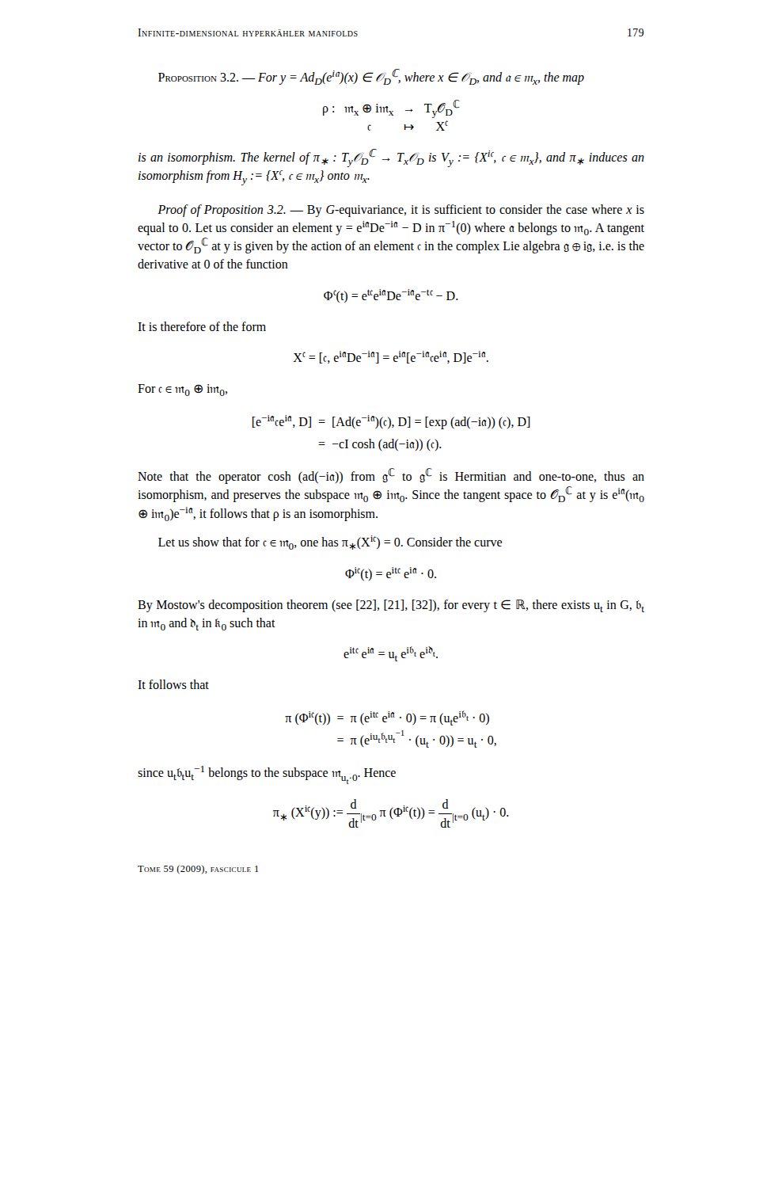Infinite-dimensional hyperkähler manifolds 179
Proposition 3.2. — For y = AdD(ei𝔞)(x) ∈ 𝒪Dℂ, where x ∈ 𝒪D, and 𝔞 ∈ 𝔪x, the map
| ρ : | 𝔪 x ⊕ i𝔪 x | → | T y 𝒪 D ℂ |
| | 𝔠 | ↦ | X 𝔠 |
is an isomorphism. The kernel of π∗ : Ty𝒪Dℂ → Tx𝒪D is Vy := {Xi𝔠, 𝔠 ∈ 𝔪x}, and π∗ induces an isomorphism from Hy := {X𝔠, 𝔠 ∈ 𝔪x} onto 𝔪x.
Proof of Proposition 3.2. — By G-equivariance, it is sufficient to consider the case where x is equal to 0. Let us consider an element y = ei𝔞De−i𝔞 − D in π−1(0) where 𝔞 belongs to 𝔪0. A tangent vector to 𝒪Dℂ at y is given by the action of an element 𝔠 in the complex Lie algebra 𝔤 ⊕ i𝔤, i.e. is the derivative at 0 of the function
Φ𝔠(t) = et𝔠ei𝔞De−i𝔞e−t𝔠 − D.
It is therefore of the form
X𝔠 = [𝔠, ei𝔞De−i𝔞] = ei𝔞[e−i𝔞𝔠ei𝔞, D]e−i𝔞.
For 𝔠 ∈ 𝔪0 ⊕ i𝔪0,
| [e −i𝔞 𝔠e i𝔞 , D] | = | [Ad(e −i𝔞 )(𝔠), D] = [exp (ad(−i𝔞)) (𝔠), D] |
| | = | −cI cosh (ad(−i𝔞)) (𝔠). |
Note that the operator cosh (ad(−i𝔞)) from 𝔤ℂ to 𝔤ℂ is Hermitian and one-to-one, thus an isomorphism, and preserves the subspace 𝔪0 ⊕ i𝔪0. Since the tangent space to 𝒪Dℂ at y is ei𝔞(𝔪0 ⊕ i𝔪0)e−i𝔞, it follows that ρ is an isomorphism.
Let us show that for 𝔠 ∈ 𝔪0, one has π∗(Xi𝔠) = 0. Consider the curve
Φi𝔠(t) = eit𝔠 ei𝔞 · 0.
By Mostow's decomposition theorem (see [22], [21], [32]), for every t ∈ ℝ, there exists ut in G, 𝔟t in 𝔪0 and 𝔡t in 𝔨0 such that
eit𝔠 ei𝔞 = ut ei𝔟t ei𝔡t.
It follows that
| π (Φ i𝔠 (t)) | = | π (e it𝔠 e i𝔞 · 0) = π (u t e i𝔟 t · 0) |
| | = | π (e iu t 𝔟 t u t −1 · (u t · 0)) = u t · 0, |
since ut𝔟tut−1 belongs to the subspace 𝔪ut·0. Hence
π∗ (Xi𝔠(y)) := ddt|t=0 π (Φi𝔠(t)) = ddt|t=0 (ut) · 0.
Tome 59 (2009), fascicule 1